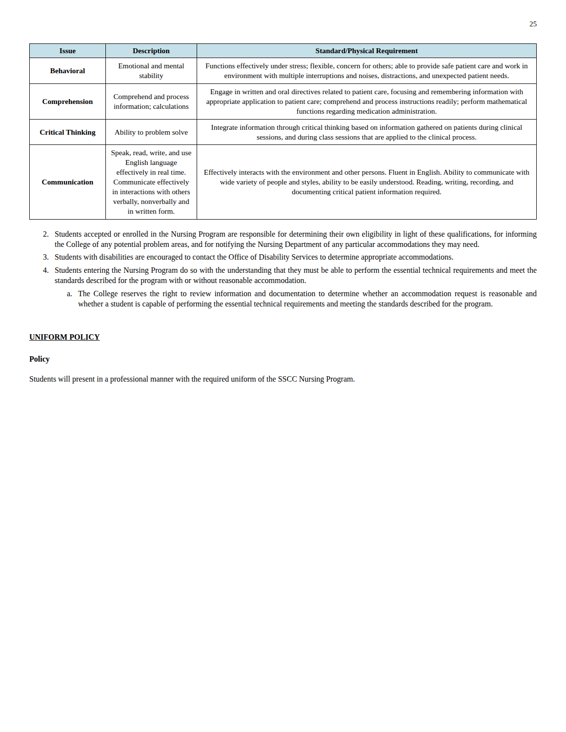25
| Issue | Description | Standard/Physical Requirement |
| --- | --- | --- |
| Behavioral | Emotional and mental stability | Functions effectively under stress; flexible, concern for others; able to provide safe patient care and work in environment with multiple interruptions and noises, distractions, and unexpected patient needs. |
| Comprehension | Comprehend and process information; calculations | Engage in written and oral directives related to patient care, focusing and remembering information with appropriate application to patient care; comprehend and process instructions readily; perform mathematical functions regarding medication administration. |
| Critical Thinking | Ability to problem solve | Integrate information through critical thinking based on information gathered on patients during clinical sessions, and during class sessions that are applied to the clinical process. |
| Communication | Speak, read, write, and use English language effectively in real time. Communicate effectively in interactions with others verbally, nonverbally and in written form. | Effectively interacts with the environment and other persons. Fluent in English. Ability to communicate with wide variety of people and styles, ability to be easily understood. Reading, writing, recording, and documenting critical patient information required. |
2. Students accepted or enrolled in the Nursing Program are responsible for determining their own eligibility in light of these qualifications, for informing the College of any potential problem areas, and for notifying the Nursing Department of any particular accommodations they may need.
3. Students with disabilities are encouraged to contact the Office of Disability Services to determine appropriate accommodations.
4. Students entering the Nursing Program do so with the understanding that they must be able to perform the essential technical requirements and meet the standards described for the program with or without reasonable accommodation.
a. The College reserves the right to review information and documentation to determine whether an accommodation request is reasonable and whether a student is capable of performing the essential technical requirements and meeting the standards described for the program.
UNIFORM POLICY
Policy
Students will present in a professional manner with the required uniform of the SSCC Nursing Program.